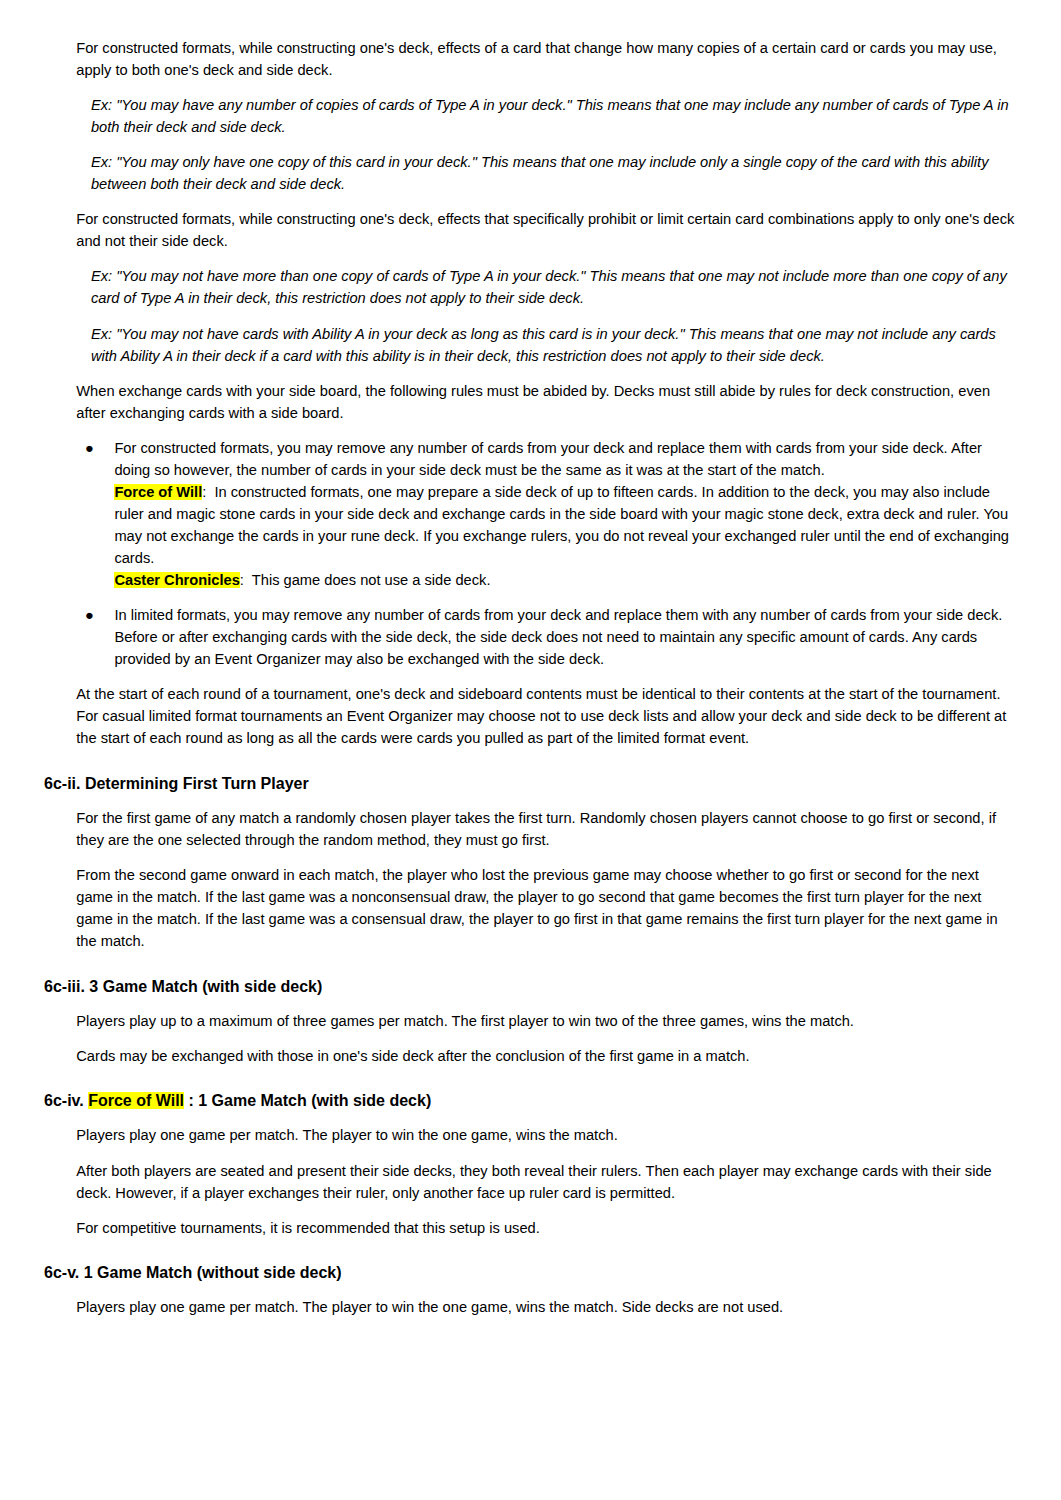For constructed formats, while constructing one's deck, effects of a card that change how many copies of a certain card or cards you may use, apply to both one's deck and side deck.
Ex: "You may have any number of copies of cards of Type A in your deck." This means that one may include any number of cards of Type A in both their deck and side deck.
Ex: "You may only have one copy of this card in your deck." This means that one may include only a single copy of the card with this ability between both their deck and side deck.
For constructed formats, while constructing one's deck, effects that specifically prohibit or limit certain card combinations apply to only one's deck and not their side deck.
Ex: "You may not have more than one copy of cards of Type A in your deck." This means that one may not include more than one copy of any card of Type A in their deck, this restriction does not apply to their side deck.
Ex: "You may not have cards with Ability A in your deck as long as this card is in your deck." This means that one may not include any cards with Ability A in their deck if a card with this ability is in their deck, this restriction does not apply to their side deck.
When exchange cards with your side board, the following rules must be abided by. Decks must still abide by rules for deck construction, even after exchanging cards with a side board.
For constructed formats, you may remove any number of cards from your deck and replace them with cards from your side deck. After doing so however, the number of cards in your side deck must be the same as it was at the start of the match.
Force of Will: In constructed formats, one may prepare a side deck of up to fifteen cards. In addition to the deck, you may also include ruler and magic stone cards in your side deck and exchange cards in the side board with your magic stone deck, extra deck and ruler. You may not exchange the cards in your rune deck. If you exchange rulers, you do not reveal your exchanged ruler until the end of exchanging cards.
Caster Chronicles: This game does not use a side deck.
In limited formats, you may remove any number of cards from your deck and replace them with any number of cards from your side deck. Before or after exchanging cards with the side deck, the side deck does not need to maintain any specific amount of cards. Any cards provided by an Event Organizer may also be exchanged with the side deck.
At the start of each round of a tournament, one's deck and sideboard contents must be identical to their contents at the start of the tournament. For casual limited format tournaments an Event Organizer may choose not to use deck lists and allow your deck and side deck to be different at the start of each round as long as all the cards were cards you pulled as part of the limited format event.
6c-ii. Determining First Turn Player
For the first game of any match a randomly chosen player takes the first turn. Randomly chosen players cannot choose to go first or second, if they are the one selected through the random method, they must go first.
From the second game onward in each match, the player who lost the previous game may choose whether to go first or second for the next game in the match. If the last game was a nonconsensual draw, the player to go second that game becomes the first turn player for the next game in the match. If the last game was a consensual draw, the player to go first in that game remains the first turn player for the next game in the match.
6c-iii. 3 Game Match (with side deck)
Players play up to a maximum of three games per match. The first player to win two of the three games, wins the match.
Cards may be exchanged with those in one's side deck after the conclusion of the first game in a match.
6c-iv. Force of Will : 1 Game Match (with side deck)
Players play one game per match. The player to win the one game, wins the match.
After both players are seated and present their side decks, they both reveal their rulers. Then each player may exchange cards with their side deck. However, if a player exchanges their ruler, only another face up ruler card is permitted.
For competitive tournaments, it is recommended that this setup is used.
6c-v. 1 Game Match (without side deck)
Players play one game per match. The player to win the one game, wins the match. Side decks are not used.